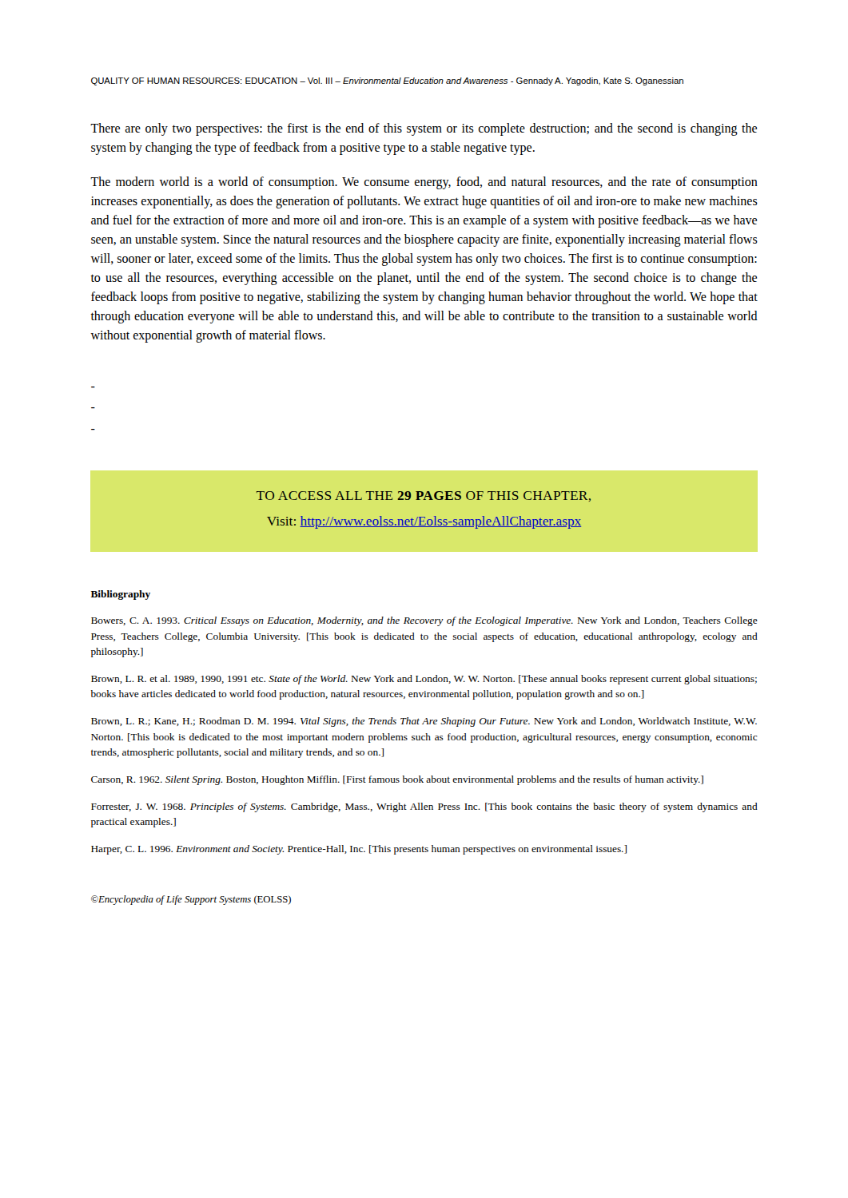QUALITY OF HUMAN RESOURCES: EDUCATION – Vol. III – Environmental Education and Awareness - Gennady A. Yagodin, Kate S. Oganessian
There are only two perspectives: the first is the end of this system or its complete destruction; and the second is changing the system by changing the type of feedback from a positive type to a stable negative type.
The modern world is a world of consumption. We consume energy, food, and natural resources, and the rate of consumption increases exponentially, as does the generation of pollutants. We extract huge quantities of oil and iron-ore to make new machines and fuel for the extraction of more and more oil and iron-ore. This is an example of a system with positive feedback—as we have seen, an unstable system. Since the natural resources and the biosphere capacity are finite, exponentially increasing material flows will, sooner or later, exceed some of the limits. Thus the global system has only two choices. The first is to continue consumption: to use all the resources, everything accessible on the planet, until the end of the system. The second choice is to change the feedback loops from positive to negative, stabilizing the system by changing human behavior throughout the world. We hope that through education everyone will be able to understand this, and will be able to contribute to the transition to a sustainable world without exponential growth of material flows.
-
-
-
TO ACCESS ALL THE 29 PAGES OF THIS CHAPTER,
Visit: http://www.eolss.net/Eolss-sampleAllChapter.aspx
Bibliography
Bowers, C. A. 1993. Critical Essays on Education, Modernity, and the Recovery of the Ecological Imperative. New York and London, Teachers College Press, Teachers College, Columbia University. [This book is dedicated to the social aspects of education, educational anthropology, ecology and philosophy.]
Brown, L. R. et al. 1989, 1990, 1991 etc. State of the World. New York and London, W. W. Norton. [These annual books represent current global situations; books have articles dedicated to world food production, natural resources, environmental pollution, population growth and so on.]
Brown, L. R.; Kane, H.; Roodman D. M. 1994. Vital Signs, the Trends That Are Shaping Our Future. New York and London, Worldwatch Institute, W.W. Norton. [This book is dedicated to the most important modern problems such as food production, agricultural resources, energy consumption, economic trends, atmospheric pollutants, social and military trends, and so on.]
Carson, R. 1962. Silent Spring. Boston, Houghton Mifflin. [First famous book about environmental problems and the results of human activity.]
Forrester, J. W. 1968. Principles of Systems. Cambridge, Mass., Wright Allen Press Inc. [This book contains the basic theory of system dynamics and practical examples.]
Harper, C. L. 1996. Environment and Society. Prentice-Hall, Inc. [This presents human perspectives on environmental issues.]
©Encyclopedia of Life Support Systems (EOLSS)